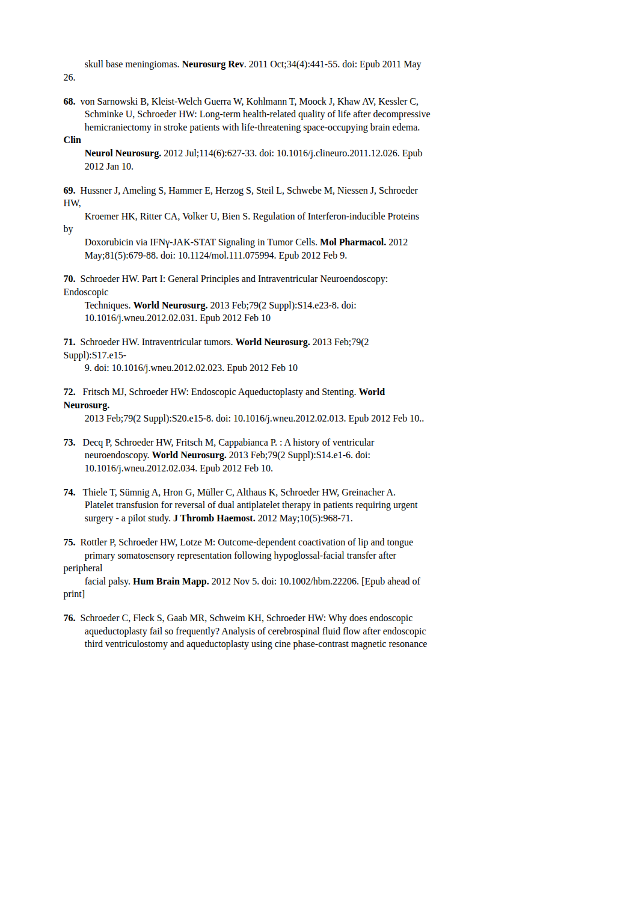skull base meningiomas. Neurosurg Rev. 2011 Oct;34(4):441-55. doi: Epub 2011 May
26.
68. von Sarnowski B, Kleist-Welch Guerra W, Kohlmann T, Moock J, Khaw AV, Kessler C,
Schminke U, Schroeder HW: Long-term health-related quality of life after decompressive
hemicraniectomy in stroke patients with life-threatening space-occupying brain edema.
Clin
Neurol Neurosurg. 2012 Jul;114(6):627-33. doi: 10.1016/j.clineuro.2011.12.026. Epub
2012 Jan 10.
69. Hussner J, Ameling S, Hammer E, Herzog S, Steil L, Schwebe M, Niessen J, Schroeder
HW,
Kroemer HK, Ritter CA, Volker U, Bien S. Regulation of Interferon-inducible Proteins
by
Doxorubicin via IFNγ-JAK-STAT Signaling in Tumor Cells. Mol Pharmacol. 2012
May;81(5):679-88. doi: 10.1124/mol.111.075994. Epub 2012 Feb 9.
70. Schroeder HW. Part I: General Principles and Intraventricular Neuroendoscopy:
Endoscopic
Techniques. World Neurosurg. 2013 Feb;79(2 Suppl):S14.e23-8. doi:
10.1016/j.wneu.2012.02.031. Epub 2012 Feb 10
71. Schroeder HW. Intraventricular tumors. World Neurosurg. 2013 Feb;79(2
Suppl):S17.e15-
9. doi: 10.1016/j.wneu.2012.02.023. Epub 2012 Feb 10
72. Fritsch MJ, Schroeder HW: Endoscopic Aqueductoplasty and Stenting. World
Neurosurg.
2013 Feb;79(2 Suppl):S20.e15-8. doi: 10.1016/j.wneu.2012.02.013. Epub 2012 Feb 10..
73. Decq P, Schroeder HW, Fritsch M, Cappabianca P. : A history of ventricular
neuroendoscopy. World Neurosurg. 2013 Feb;79(2 Suppl):S14.e1-6. doi:
10.1016/j.wneu.2012.02.034. Epub 2012 Feb 10.
74. Thiele T, Sümnig A, Hron G, Müller C, Althaus K, Schroeder HW, Greinacher A.
Platelet transfusion for reversal of dual antiplatelet therapy in patients requiring urgent
surgery - a pilot study. J Thromb Haemost. 2012 May;10(5):968-71.
75. Rottler P, Schroeder HW, Lotze M: Outcome-dependent coactivation of lip and tongue
primary somatosensory representation following hypoglossal-facial transfer after
peripheral
facial palsy. Hum Brain Mapp. 2012 Nov 5. doi: 10.1002/hbm.22206. [Epub ahead of
print]
76. Schroeder C, Fleck S, Gaab MR, Schweim KH, Schroeder HW: Why does endoscopic
aqueductoplasty fail so frequently? Analysis of cerebrospinal fluid flow after endoscopic
third ventriculostomy and aqueductoplasty using cine phase-contrast magnetic resonance